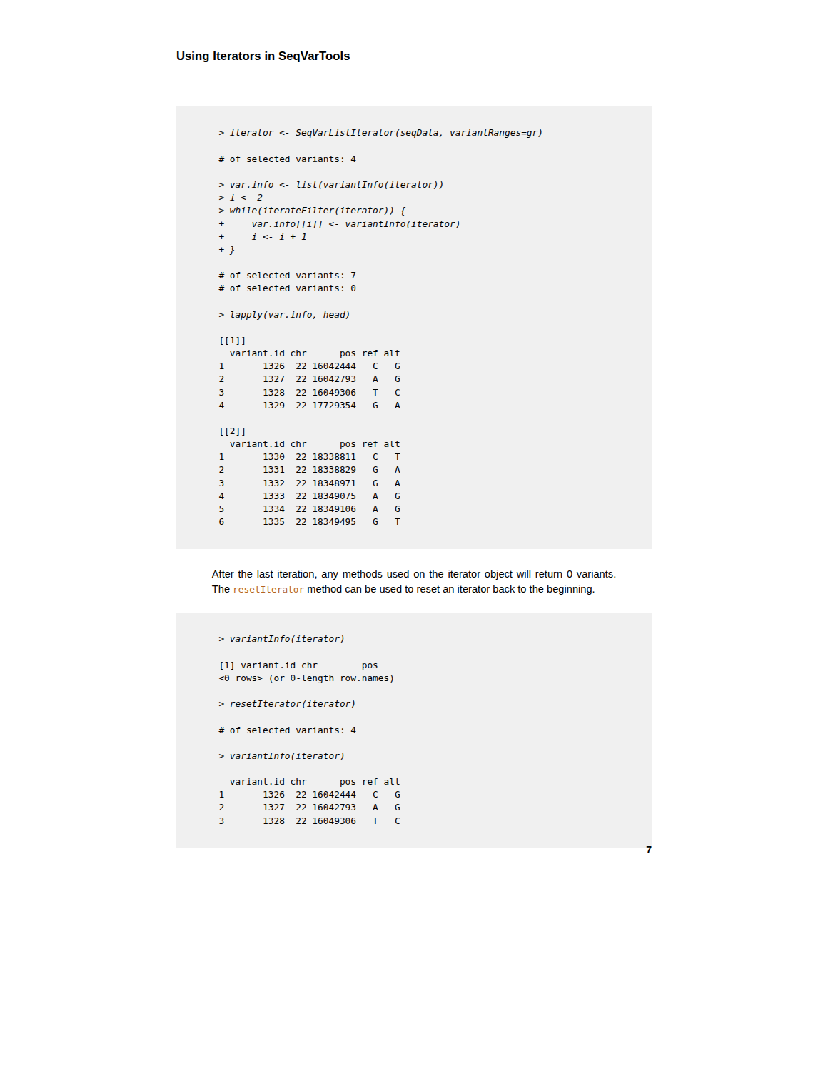Using Iterators in SeqVarTools
> iterator <- SeqVarListIterator(seqData, variantRanges=gr)

# of selected variants: 4

> var.info <- list(variantInfo(iterator))
> i <- 2
> while(iterateFilter(iterator)) {
+     var.info[[i]] <- variantInfo(iterator)
+     i <- i + 1
+ }

# of selected variants: 7
# of selected variants: 0

> lapply(var.info, head)

[[1]]
  variant.id chr      pos ref alt
1       1326  22 16042444   C   G
2       1327  22 16042793   A   G
3       1328  22 16049306   T   C
4       1329  22 17729354   G   A

[[2]]
  variant.id chr      pos ref alt
1       1330  22 18338811   C   T
2       1331  22 18338829   G   A
3       1332  22 18348971   G   A
4       1333  22 18349075   A   G
5       1334  22 18349106   A   G
6       1335  22 18349495   G   T
After the last iteration, any methods used on the iterator object will return 0 variants. The resetIterator method can be used to reset an iterator back to the beginning.
> variantInfo(iterator)

[1] variant.id chr        pos
<0 rows> (or 0-length row.names)

> resetIterator(iterator)

# of selected variants: 4

> variantInfo(iterator)

  variant.id chr      pos ref alt
1       1326  22 16042444   C   G
2       1327  22 16042793   A   G
3       1328  22 16049306   T   C
7